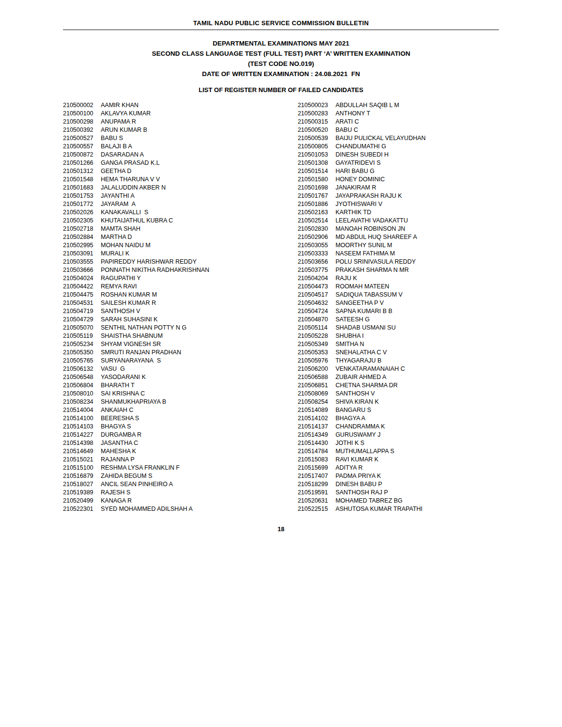TAMIL NADU PUBLIC SERVICE COMMISSION BULLETIN
DEPARTMENTAL EXAMINATIONS MAY 2021 SECOND CLASS LANGUAGE TEST (FULL TEST) PART ‘A’ WRITTEN EXAMINATION (TEST CODE NO.019) DATE OF WRITTEN EXAMINATION : 24.08.2021 FN
LIST OF REGISTER NUMBER OF FAILED CANDIDATES
| 210500002 | AAMIR KHAN | 210500023 | ABDULLAH SAQIB L M |
| 210500100 | AKLAVYA KUMAR | 210500283 | ANTHONY T |
| 210500298 | ANUPAMA R | 210500315 | ARATI C |
| 210500392 | ARUN KUMAR B | 210500520 | BABU C |
| 210500527 | BABU S | 210500539 | BAIJU PULICKAL VELAYUDHAN |
| 210500557 | BALAJI B A | 210500805 | CHANDUMATHI G |
| 210500872 | DASARADAN A | 210501053 | DINESH SUBEDI H |
| 210501266 | GANGA PRASAD K.L | 210501308 | GAYATRIDEVI S |
| 210501312 | GEETHA D | 210501514 | HARI BABU G |
| 210501548 | HEMA THARUNA V V | 210501580 | HONEY DOMINIC |
| 210501683 | JALALUDDIN AKBER N | 210501698 | JANAKIRAM R |
| 210501753 | JAYANTHI A | 210501767 | JAYAPRAKASH RAJU K |
| 210501772 | JAYARAM A | 210501886 | JYOTHISWARI V |
| 210502026 | KANAKAVALLI S | 210502163 | KARTHIK TD |
| 210502305 | KHUTAIJATHUL KUBRA C | 210502514 | LEELAVATHI VADAKATTU |
| 210502718 | MAMTA SHAH | 210502830 | MANOAH ROBINSON JN |
| 210502884 | MARTHA D | 210502906 | MD ABDUL HUQ SHAREEF A |
| 210502995 | MOHAN NAIDU M | 210503055 | MOORTHY SUNIL M |
| 210503091 | MURALI K | 210503333 | NASEEM FATHIMA M |
| 210503555 | PAPIREDDY HARISHWAR REDDY | 210503656 | POLU SRINIVASULA REDDY |
| 210503666 | PONNATH NIKITHA RADHAKRISHNAN | 210503775 | PRAKASH SHARMA N MR |
| 210504024 | RAGUPATHI Y | 210504204 | RAJU K |
| 210504422 | REMYA RAVI | 210504473 | ROOMAH MATEEN |
| 210504475 | ROSHAN KUMAR M | 210504517 | SADIQUA TABASSUM V |
| 210504531 | SAILESH KUMAR R | 210504632 | SANGEETHA P V |
| 210504719 | SANTHOSH V | 210504724 | SAPNA KUMARI B B |
| 210504729 | SARAH SUHASINI K | 210504870 | SATEESH G |
| 210505070 | SENTHIL NATHAN POTTY N G | 210505114 | SHADAB USMANI SU |
| 210505119 | SHAISTHA SHABNUM | 210505228 | SHUBHA I |
| 210505234 | SHYAM VIGNESH SR | 210505349 | SMITHA N |
| 210505350 | SMRUTI RANJAN PRADHAN | 210505353 | SNEHALATHA C V |
| 210505765 | SURYANARAYANA S | 210505976 | THYAGARAJU B |
| 210506132 | VASU G | 210506200 | VENKATARAMANAIAH C |
| 210506548 | YASODARANI K | 210506588 | ZUBAIR AHMED A |
| 210506804 | BHARATH T | 210506851 | CHETNA SHARMA DR |
| 210508010 | SAI KRISHNA C | 210508069 | SANTHOSH V |
| 210508234 | SHANMUKHAPRIAYA B | 210508254 | SHIVA KIRAN K |
| 210514004 | ANKAIAH C | 210514089 | BANGARU S |
| 210514100 | BEERESHA S | 210514102 | BHAGYA A |
| 210514103 | BHAGYA S | 210514137 | CHANDRAMMA K |
| 210514227 | DURGAMBA R | 210514349 | GURUSWAMY J |
| 210514398 | JASANTHA C | 210514430 | JOTHI K S |
| 210514649 | MAHESHA K | 210514784 | MUTHUMALLAPPA S |
| 210515021 | RAJANNA P | 210515083 | RAVI KUMAR K |
| 210515100 | RESHMA LYSA FRANKLIN F | 210515699 | ADITYA R |
| 210516879 | ZAHIDA BEGUM S | 210517407 | PADMA PRIYA K |
| 210518027 | ANCIL SEAN PINHEIRO A | 210518299 | DINESH BABU P |
| 210519389 | RAJESH S | 210519591 | SANTHOSH RAJ P |
| 210520499 | KANAGA R | 210520631 | MOHAMED TABREZ BG |
| 210522301 | SYED MOHAMMED ADILSHAH A | 210522515 | ASHUTOSA KUMAR TRAPATHI |
18